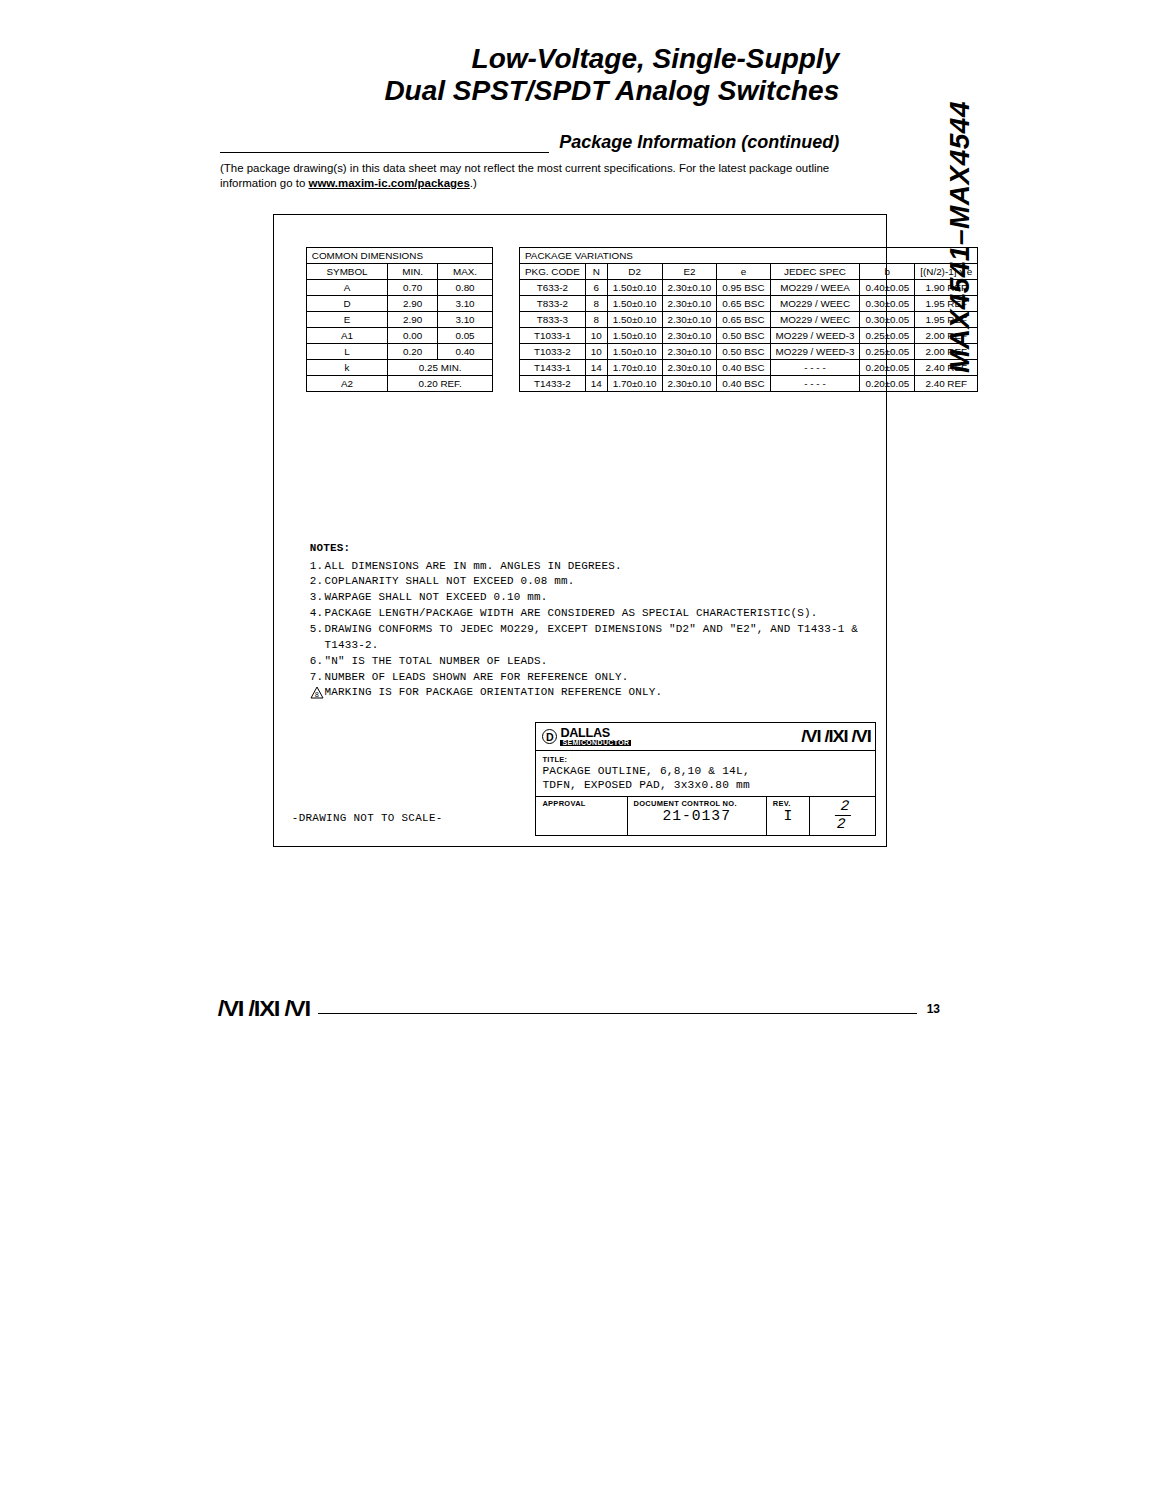MAX4541–MAX4544
Low-Voltage, Single-Supply
Dual SPST/SPDT Analog Switches
Package Information (continued)
(The package drawing(s) in this data sheet may not reflect the most current specifications. For the latest package outline information go to www.maxim-ic.com/packages.)
COMMON DIMENSIONS
| SYMBOL | MIN. | MAX. |
| --- | --- | --- |
| A | 0.70 | 0.80 |
| D | 2.90 | 3.10 |
| E | 2.90 | 3.10 |
| A1 | 0.00 | 0.05 |
| L | 0.20 | 0.40 |
| k | 0.25 MIN. |
| A2 | 0.20 REF. |
PACKAGE VARIATIONS
| PKG. CODE | N | D2 | E2 | e | JEDEC SPEC | b | [(N/2)-1] x e |
| --- | --- | --- | --- | --- | --- | --- | --- |
| T633-2 | 6 | 1.50±0.10 | 2.30±0.10 | 0.95 BSC | MO229 / WEEA | 0.40±0.05 | 1.90 REF |
| T833-2 | 8 | 1.50±0.10 | 2.30±0.10 | 0.65 BSC | MO229 / WEEC | 0.30±0.05 | 1.95 REF |
| T833-3 | 8 | 1.50±0.10 | 2.30±0.10 | 0.65 BSC | MO229 / WEEC | 0.30±0.05 | 1.95 REF |
| T1033-1 | 10 | 1.50±0.10 | 2.30±0.10 | 0.50 BSC | MO229 / WEED-3 | 0.25±0.05 | 2.00 REF |
| T1033-2 | 10 | 1.50±0.10 | 2.30±0.10 | 0.50 BSC | MO229 / WEED-3 | 0.25±0.05 | 2.00 REF |
| T1433-1 | 14 | 1.70±0.10 | 2.30±0.10 | 0.40 BSC | - - - - | 0.20±0.05 | 2.40 REF |
| T1433-2 | 14 | 1.70±0.10 | 2.30±0.10 | 0.40 BSC | - - - - | 0.20±0.05 | 2.40 REF |
NOTES:
1. ALL DIMENSIONS ARE IN mm. ANGLES IN DEGREES.
2. COPLANARITY SHALL NOT EXCEED 0.08 mm.
3. WARPAGE SHALL NOT EXCEED 0.10 mm.
4. PACKAGE LENGTH/PACKAGE WIDTH ARE CONSIDERED AS SPECIAL CHARACTERISTIC(S).
5. DRAWING CONFORMS TO JEDEC MO229, EXCEPT DIMENSIONS "D2" AND "E2", AND T1433-1 & T1433-2.
6."N" IS THE TOTAL NUMBER OF LEADS.
7. NUMBER OF LEADS SHOWN ARE FOR REFERENCE ONLY.
8 MARKING IS FOR PACKAGE ORIENTATION REFERENCE ONLY.
-DRAWING NOT TO SCALE-
D DALLAS SEMICONDUCTOR
/VI /IXI /VI
TITLE:
PACKAGE OUTLINE, 6,8,10 & 14L,
TDFN, EXPOSED PAD, 3x3x0.80 mm
APPROVAL
DOCUMENT CONTROL NO.
21-0137
REV.
I
2 2
/VI /IXI /VI 13